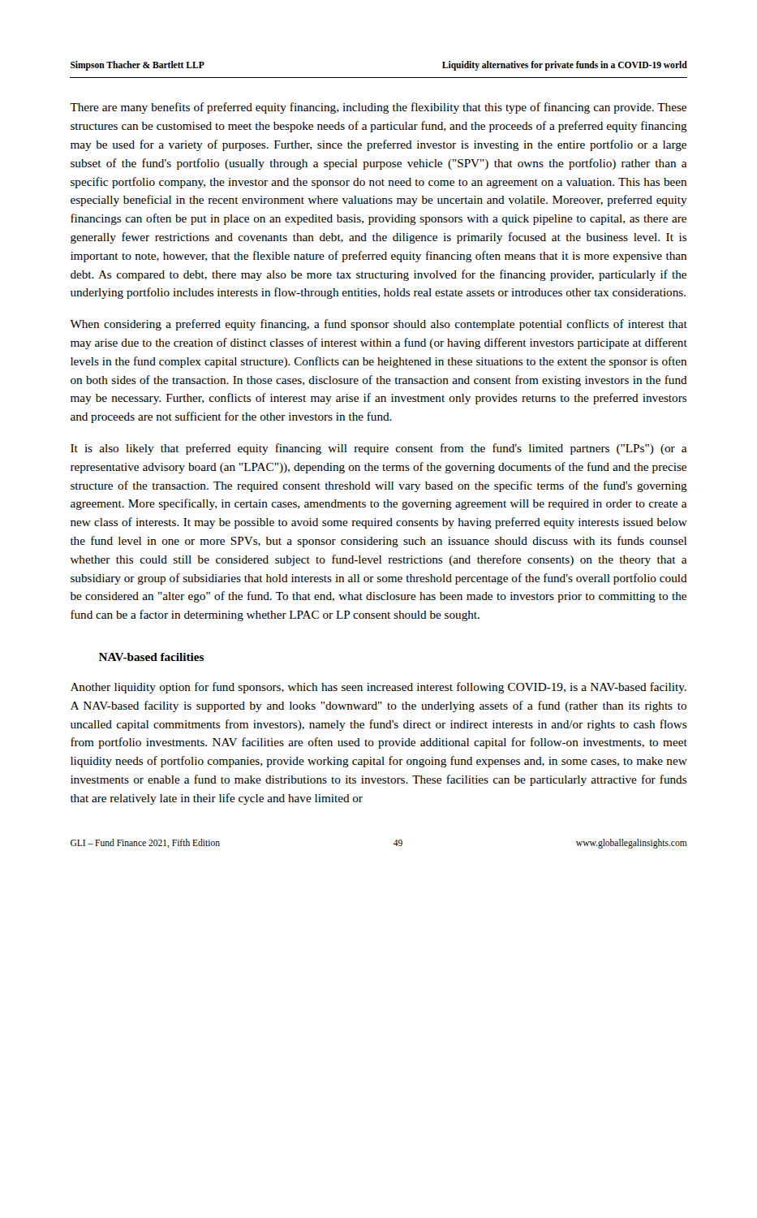Simpson Thacher & Bartlett LLP Liquidity alternatives for private funds in a COVID-19 world
There are many benefits of preferred equity financing, including the flexibility that this type of financing can provide. These structures can be customised to meet the bespoke needs of a particular fund, and the proceeds of a preferred equity financing may be used for a variety of purposes. Further, since the preferred investor is investing in the entire portfolio or a large subset of the fund's portfolio (usually through a special purpose vehicle ("SPV") that owns the portfolio) rather than a specific portfolio company, the investor and the sponsor do not need to come to an agreement on a valuation. This has been especially beneficial in the recent environment where valuations may be uncertain and volatile. Moreover, preferred equity financings can often be put in place on an expedited basis, providing sponsors with a quick pipeline to capital, as there are generally fewer restrictions and covenants than debt, and the diligence is primarily focused at the business level. It is important to note, however, that the flexible nature of preferred equity financing often means that it is more expensive than debt. As compared to debt, there may also be more tax structuring involved for the financing provider, particularly if the underlying portfolio includes interests in flow-through entities, holds real estate assets or introduces other tax considerations.
When considering a preferred equity financing, a fund sponsor should also contemplate potential conflicts of interest that may arise due to the creation of distinct classes of interest within a fund (or having different investors participate at different levels in the fund complex capital structure). Conflicts can be heightened in these situations to the extent the sponsor is often on both sides of the transaction. In those cases, disclosure of the transaction and consent from existing investors in the fund may be necessary. Further, conflicts of interest may arise if an investment only provides returns to the preferred investors and proceeds are not sufficient for the other investors in the fund.
It is also likely that preferred equity financing will require consent from the fund's limited partners ("LPs") (or a representative advisory board (an "LPAC")), depending on the terms of the governing documents of the fund and the precise structure of the transaction. The required consent threshold will vary based on the specific terms of the fund's governing agreement. More specifically, in certain cases, amendments to the governing agreement will be required in order to create a new class of interests. It may be possible to avoid some required consents by having preferred equity interests issued below the fund level in one or more SPVs, but a sponsor considering such an issuance should discuss with its funds counsel whether this could still be considered subject to fund-level restrictions (and therefore consents) on the theory that a subsidiary or group of subsidiaries that hold interests in all or some threshold percentage of the fund's overall portfolio could be considered an "alter ego" of the fund. To that end, what disclosure has been made to investors prior to committing to the fund can be a factor in determining whether LPAC or LP consent should be sought.
NAV-based facilities
Another liquidity option for fund sponsors, which has seen increased interest following COVID-19, is a NAV-based facility. A NAV-based facility is supported by and looks "downward" to the underlying assets of a fund (rather than its rights to uncalled capital commitments from investors), namely the fund's direct or indirect interests in and/or rights to cash flows from portfolio investments. NAV facilities are often used to provide additional capital for follow-on investments, to meet liquidity needs of portfolio companies, provide working capital for ongoing fund expenses and, in some cases, to make new investments or enable a fund to make distributions to its investors. These facilities can be particularly attractive for funds that are relatively late in their life cycle and have limited or
GLI – Fund Finance 2021, Fifth Edition 49 www.globallegalinsights.com